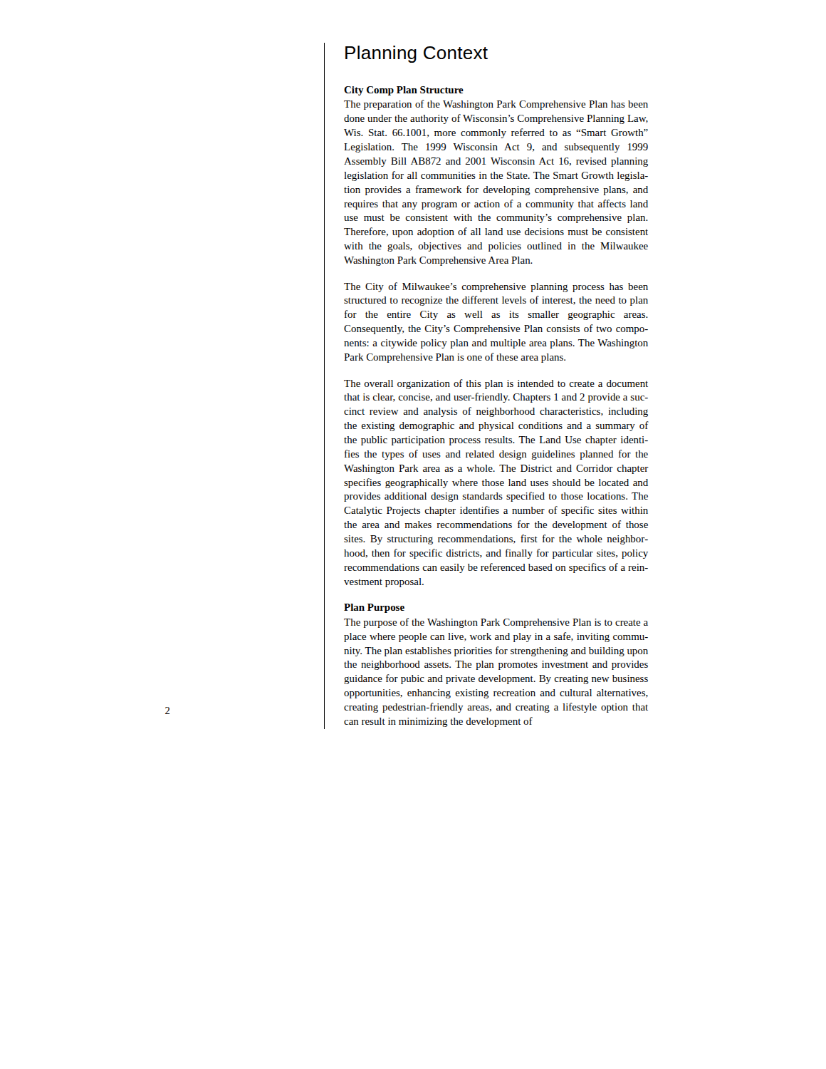Planning Context
City Comp Plan Structure
The preparation of the Washington Park Comprehensive Plan has been done under the authority of Wisconsin’s Comprehensive Planning Law, Wis. Stat. 66.1001, more commonly referred to as “Smart Growth” Legislation. The 1999 Wisconsin Act 9, and subsequently 1999 Assembly Bill AB872 and 2001 Wisconsin Act 16, revised planning legislation for all communities in the State. The Smart Growth legislation provides a framework for developing comprehensive plans, and requires that any program or action of a community that affects land use must be consistent with the community’s comprehensive plan. Therefore, upon adoption of all land use decisions must be consistent with the goals, objectives and policies outlined in the Milwaukee Washington Park Comprehensive Area Plan.
The City of Milwaukee’s comprehensive planning process has been structured to recognize the different levels of interest, the need to plan for the entire City as well as its smaller geographic areas. Consequently, the City’s Comprehensive Plan consists of two components: a citywide policy plan and multiple area plans. The Washington Park Comprehensive Plan is one of these area plans.
The overall organization of this plan is intended to create a document that is clear, concise, and user-friendly. Chapters 1 and 2 provide a succinct review and analysis of neighborhood characteristics, including the existing demographic and physical conditions and a summary of the public participation process results. The Land Use chapter identifies the types of uses and related design guidelines planned for the Washington Park area as a whole. The District and Corridor chapter specifies geographically where those land uses should be located and provides additional design standards specified to those locations. The Catalytic Projects chapter identifies a number of specific sites within the area and makes recommendations for the development of those sites. By structuring recommendations, first for the whole neighborhood, then for specific districts, and finally for particular sites, policy recommendations can easily be referenced based on specifics of a reinvestment proposal.
Plan Purpose
The purpose of the Washington Park Comprehensive Plan is to create a place where people can live, work and play in a safe, inviting community. The plan establishes priorities for strengthening and building upon the neighborhood assets. The plan promotes investment and provides guidance for pubic and private development. By creating new business opportunities, enhancing existing recreation and cultural alternatives, creating pedestrian-friendly areas, and creating a lifestyle option that can result in minimizing the development of
2